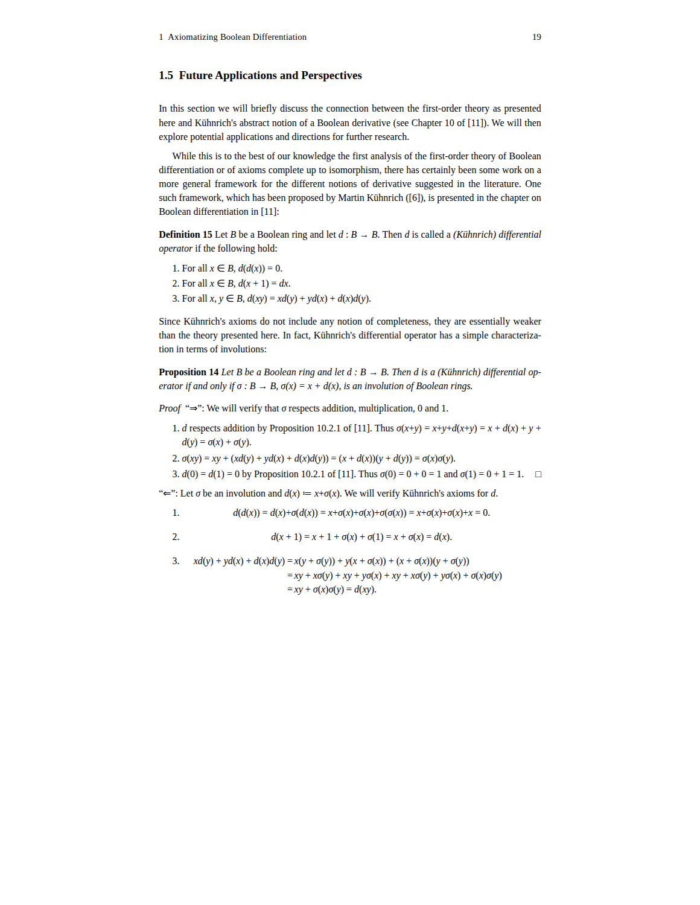1 Axiomatizing Boolean Differentiation 19
1.5 Future Applications and Perspectives
In this section we will briefly discuss the connection between the first-order theory as presented here and Kühnrich's abstract notion of a Boolean derivative (see Chapter 10 of [11]). We will then explore potential applications and directions for further research.
While this is to the best of our knowledge the first analysis of the first-order theory of Boolean differentiation or of axioms complete up to isomorphism, there has certainly been some work on a more general framework for the different notions of derivative suggested in the literature. One such framework, which has been proposed by Martin Kühnrich ([6]), is presented in the chapter on Boolean differentiation in [11]:
Definition 15 Let B be a Boolean ring and let d : B → B. Then d is called a (Kühnrich) differential operator if the following hold:
For all x ∈ B, d(d(x)) = 0.
For all x ∈ B, d(x + 1) = dx.
For all x, y ∈ B, d(xy) = xd(y) + yd(x) + d(x)d(y).
Since Kühnrich's axioms do not include any notion of completeness, they are essentially weaker than the theory presented here. In fact, Kühnrich's differential operator has a simple characterization in terms of involutions:
Proposition 14 Let B be a Boolean ring and let d : B → B. Then d is a (Kühnrich) differential operator if and only if σ : B → B, σ(x) = x + d(x), is an involution of Boolean rings.
Proof “⇒”: We will verify that σ respects addition, multiplication, 0 and 1.
d respects addition by Proposition 10.2.1 of [11]. Thus σ(x+y) = x+y+d(x+y) = x + d(x) + y + d(y) = σ(x) + σ(y).
σ(xy) = xy + (xd(y) + yd(x) + d(x)d(y)) = (x + d(x))(y + d(y)) = σ(x)σ(y).
d(0) = d(1) = 0 by Proposition 10.2.1 of [11]. Thus σ(0) = 0 + 0 = 1 and σ(1) = 0 + 1 = 1.□
“⇐”: Let σ be an involution and d(x) ≔ x+σ(x). We will verify Kühnrich's axioms for d.
d(d(x)) = d(x)+σ(d(x)) = x+σ(x)+σ(x)+σ(σ(x)) = x+σ(x)+σ(x)+x = 0.
d(x + 1) = x + 1 + σ(x) + σ(1) = x + σ(x) = d(x).
xd(y) + yd(x) + d(x)d(y) =
x(y + σ(y)) + y(x + σ(x)) + (x + σ(x))(y + σ(y))
=
xy + xσ(y) + xy + yσ(x) + xy + xσ(y) + yσ(x) + σ(x)σ(y)
=
xy + σ(x)σ(y) = d(xy).